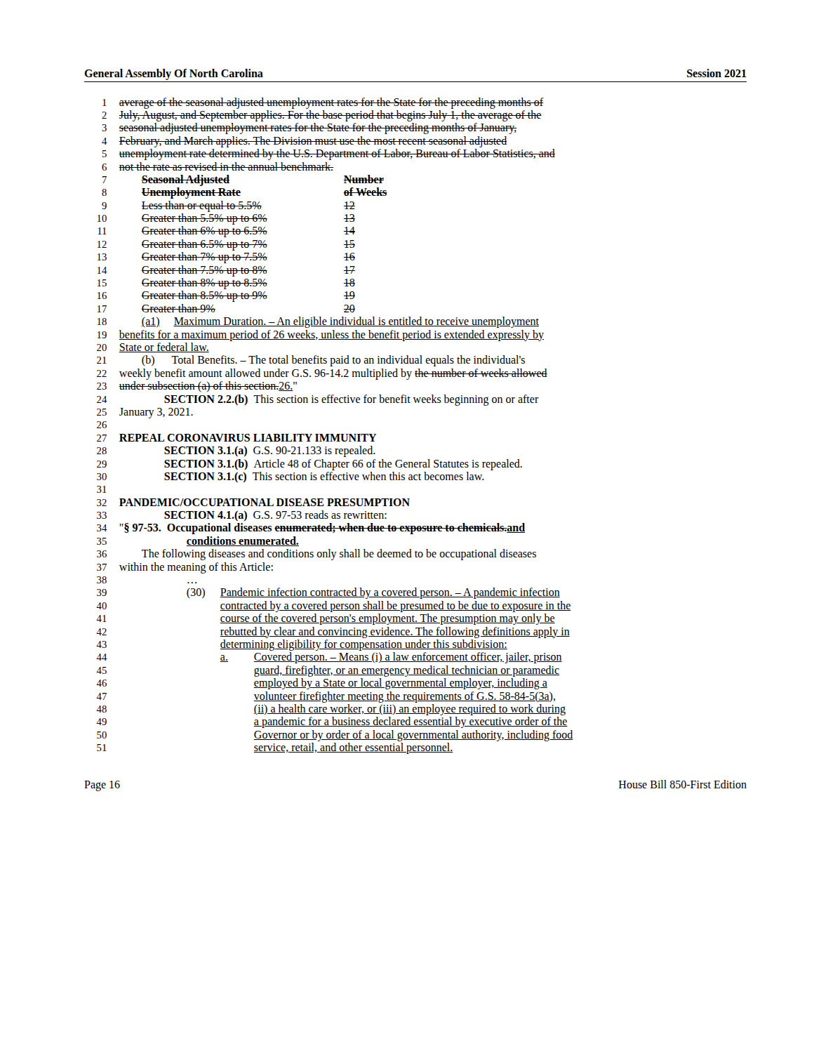General Assembly Of North Carolina
Session 2021
1
average of the seasonal adjusted unemployment rates for the State for the preceding months of
2
July, August, and September applies. For the base period that begins July 1, the average of the
3
seasonal adjusted unemployment rates for the State for the preceding months of January,
4
February, and March applies. The Division must use the most recent seasonal adjusted
5
unemployment rate determined by the U.S. Department of Labor, Bureau of Labor Statistics, and
6
not the rate as revised in the annual benchmark.
7
Seasonal Adjusted
Number
8
Unemployment Rate
of Weeks
9
Less than or equal to 5.5%
12
10
Greater than 5.5% up to 6%
13
11
Greater than 6% up to 6.5%
14
12
Greater than 6.5% up to 7%
15
13
Greater than 7% up to 7.5%
16
14
Greater than 7.5% up to 8%
17
15
Greater than 8% up to 8.5%
18
16
Greater than 8.5% up to 9%
19
17
Greater than 9%
20
18
(a1) Maximum Duration. – An eligible individual is entitled to receive unemployment
19
benefits for a maximum period of 26 weeks, unless the benefit period is extended expressly by
20
State or federal law.
21
(b) Total Benefits. – The total benefits paid to an individual equals the individual's
22
weekly benefit amount allowed under G.S. 96-14.2 multiplied by the number of weeks allowed
23
under subsection (a) of this section. 26."
24
SECTION 2.2.(b) This section is effective for benefit weeks beginning on or after
25
January 3, 2021.
26
27
REPEAL CORONAVIRUS LIABILITY IMMUNITY
28
SECTION 3.1.(a) G.S. 90-21.133 is repealed.
29
SECTION 3.1.(b) Article 48 of Chapter 66 of the General Statutes is repealed.
30
SECTION 3.1.(c) This section is effective when this act becomes law.
31
32
PANDEMIC/OCCUPATIONAL DISEASE PRESUMPTION
33
SECTION 4.1.(a) G.S. 97-53 reads as rewritten:
34
"§ 97-53. Occupational diseases enumerated; when due to exposure to chemicals. and
35
conditions enumerated.
36
The following diseases and conditions only shall be deemed to be occupational diseases
37
within the meaning of this Article:
38
…
39
(30)
Pandemic infection contracted by a covered person. – A pandemic infection
40
contracted by a covered person shall be presumed to be due to exposure in the
41
course of the covered person's employment. The presumption may only be
42
rebutted by clear and convincing evidence. The following definitions apply in
43
determining eligibility for compensation under this subdivision:
44
a.
Covered person. – Means (i) a law enforcement officer, jailer, prison
45
guard, firefighter, or an emergency medical technician or paramedic
46
employed by a State or local governmental employer, including a
47
volunteer firefighter meeting the requirements of G.S. 58-84-5(3a),
48
(ii) a health care worker, or (iii) an employee required to work during
49
a pandemic for a business declared essential by executive order of the
50
Governor or by order of a local governmental authority, including food
51
service, retail, and other essential personnel.
Page 16
House Bill 850-First Edition